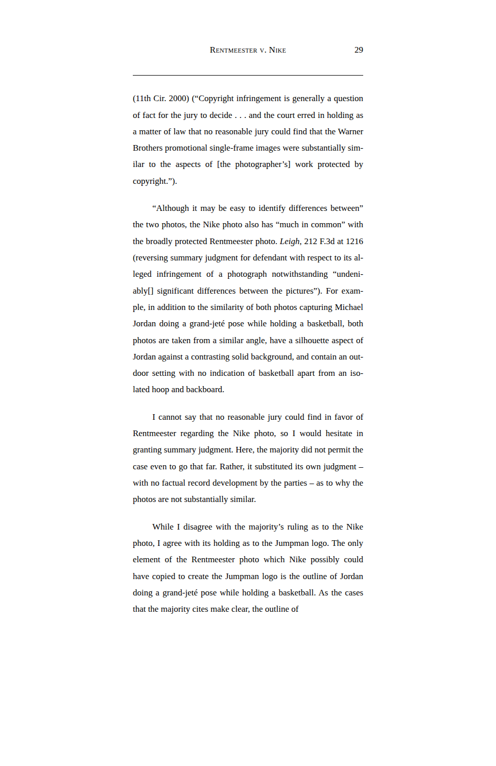Rentmeester v. Nike 29
(11th Cir. 2000) (“Copyright infringement is generally a question of fact for the jury to decide . . . and the court erred in holding as a matter of law that no reasonable jury could find that the Warner Brothers promotional single-frame images were substantially similar to the aspects of [the photographer’s] work protected by copyright.”).
“Although it may be easy to identify differences between” the two photos, the Nike photo also has “much in common” with the broadly protected Rentmeester photo. Leigh, 212 F.3d at 1216 (reversing summary judgment for defendant with respect to its alleged infringement of a photograph notwithstanding “undeniably[] significant differences between the pictures”). For example, in addition to the similarity of both photos capturing Michael Jordan doing a grand-jeté pose while holding a basketball, both photos are taken from a similar angle, have a silhouette aspect of Jordan against a contrasting solid background, and contain an outdoor setting with no indication of basketball apart from an isolated hoop and backboard.
I cannot say that no reasonable jury could find in favor of Rentmeester regarding the Nike photo, so I would hesitate in granting summary judgment. Here, the majority did not permit the case even to go that far. Rather, it substituted its own judgment – with no factual record development by the parties – as to why the photos are not substantially similar.
While I disagree with the majority’s ruling as to the Nike photo, I agree with its holding as to the Jumpman logo. The only element of the Rentmeester photo which Nike possibly could have copied to create the Jumpman logo is the outline of Jordan doing a grand-jeté pose while holding a basketball. As the cases that the majority cites make clear, the outline of